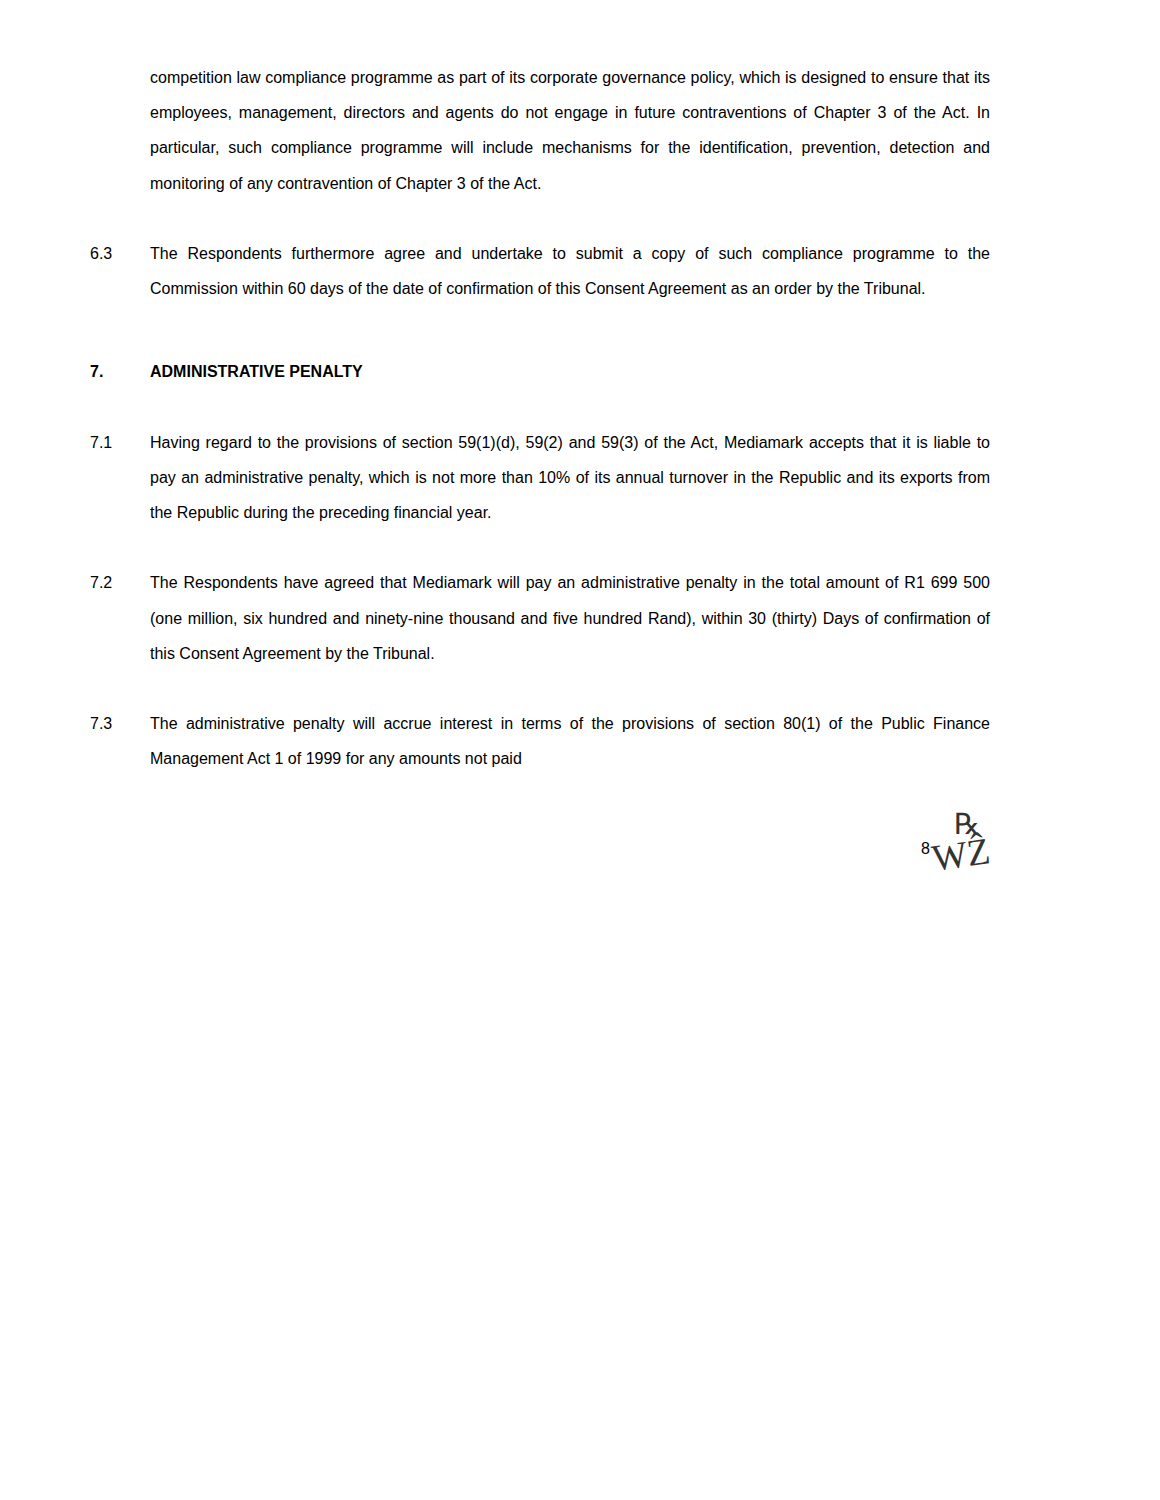competition law compliance programme as part of its corporate governance policy, which is designed to ensure that its employees, management, directors and agents do not engage in future contraventions of Chapter 3 of the Act. In particular, such compliance programme will include mechanisms for the identification, prevention, detection and monitoring of any contravention of Chapter 3 of the Act.
6.3 The Respondents furthermore agree and undertake to submit a copy of such compliance programme to the Commission within 60 days of the date of confirmation of this Consent Agreement as an order by the Tribunal.
7. ADMINISTRATIVE PENALTY
7.1 Having regard to the provisions of section 59(1)(d), 59(2) and 59(3) of the Act, Mediamark accepts that it is liable to pay an administrative penalty, which is not more than 10% of its annual turnover in the Republic and its exports from the Republic during the preceding financial year.
7.2 The Respondents have agreed that Mediamark will pay an administrative penalty in the total amount of R1 699 500 (one million, six hundred and ninety-nine thousand and five hundred Rand), within 30 (thirty) Days of confirmation of this Consent Agreement by the Tribunal.
7.3 The administrative penalty will accrue interest in terms of the provisions of section 80(1) of the Public Finance Management Act 1 of 1999 for any amounts not paid
8 ℞ WẐ